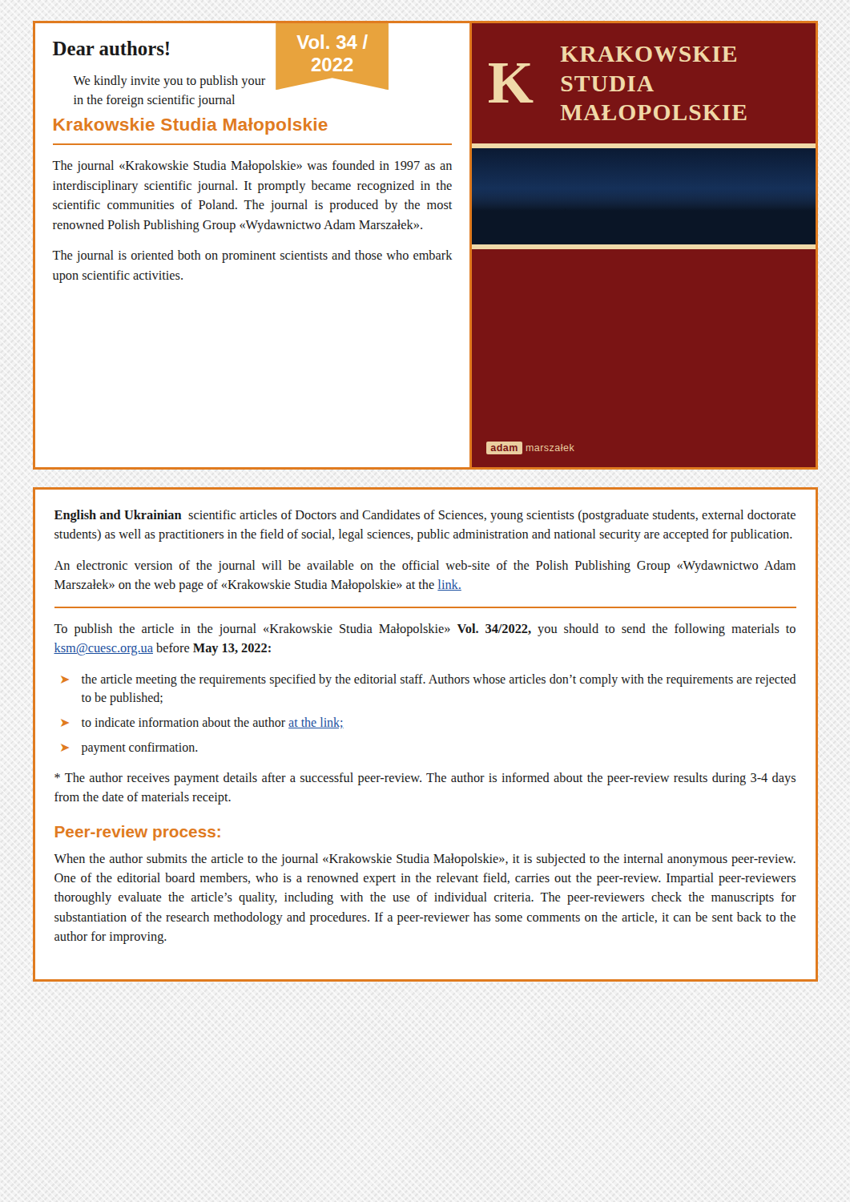Vol. 34 /
2022
Dear authors!
We kindly invite you to publish your
in the foreign scientific journal
Krakowskie Studia Małopolskie
The journal «Krakowskie Studia Małopolskie» was founded in 1997 as an interdisciplinary scientific journal. It promptly became recognized in the scientific communities of Poland. The journal is produced by the most renowned Polish Publishing Group «Wydawnictwo Adam Marszałek».
The journal is oriented both on prominent scientists and those who embark upon scientific activities.
K
KRAKOWSKIE
STUDIA
MAŁOPOLSKIE
adammarszałek
English and Ukrainian scientific articles of Doctors and Candidates of Sciences, young scientists (postgraduate students, external doctorate students) as well as practitioners in the field of social, legal sciences, public administration and national security are accepted for publication.
An electronic version of the journal will be available on the official web-site of the Polish Publishing Group «Wydawnictwo Adam Marszałek» on the web page of «Krakowskie Studia Małopolskie» at the link.
To publish the article in the journal «Krakowskie Studia Małopolskie» Vol. 34/2022, you should to send the following materials to ksm@cuesc.org.ua before May 13, 2022:
the article meeting the requirements specified by the editorial staff. Authors whose articles don’t comply with the requirements are rejected to be published;
to indicate information about the author at the link;
payment confirmation.
* The author receives payment details after a successful peer-review. The author is informed about the peer-review results during 3-4 days from the date of materials receipt.
Peer-review process:
When the author submits the article to the journal «Krakowskie Studia Małopolskie», it is subjected to the internal anonymous peer-review. One of the editorial board members, who is a renowned expert in the relevant field, carries out the peer-review. Impartial peer-reviewers thoroughly evaluate the article’s quality, including with the use of individual criteria. The peer-reviewers check the manuscripts for substantiation of the research methodology and procedures. If a peer-reviewer has some comments on the article, it can be sent back to the author for improving.